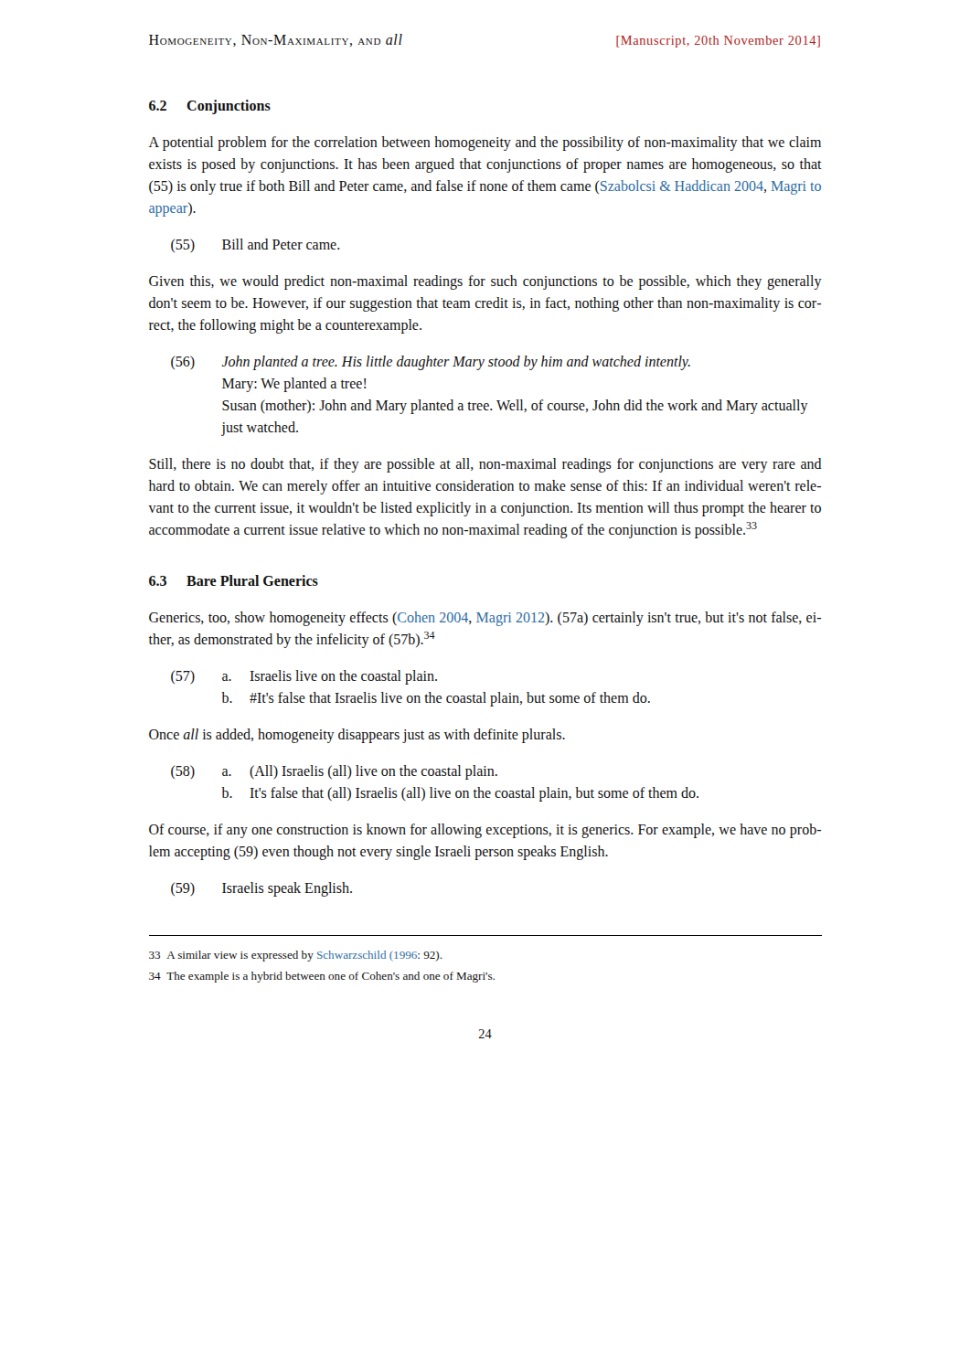Homogeneity, Non-Maximality, and all [Manuscript, 20th November 2014]
6.2 Conjunctions
A potential problem for the correlation between homogeneity and the possibility of non-maximality that we claim exists is posed by conjunctions. It has been argued that conjunctions of proper names are homogeneous, so that (55) is only true if both Bill and Peter came, and false if none of them came (Szabolcsi & Haddican 2004, Magri to appear).
(55) Bill and Peter came.
Given this, we would predict non-maximal readings for such conjunctions to be possible, which they generally don't seem to be. However, if our suggestion that team credit is, in fact, nothing other than non-maximality is correct, the following might be a counterexample.
(56) John planted a tree. His little daughter Mary stood by him and watched intently.
Mary: We planted a tree!
Susan (mother): John and Mary planted a tree. Well, of course, John did the work and Mary actually just watched.
Still, there is no doubt that, if they are possible at all, non-maximal readings for conjunctions are very rare and hard to obtain. We can merely offer an intuitive consideration to make sense of this: If an individual weren't relevant to the current issue, it wouldn't be listed explicitly in a conjunction. Its mention will thus prompt the hearer to accommodate a current issue relative to which no non-maximal reading of the conjunction is possible.33
6.3 Bare Plural Generics
Generics, too, show homogeneity effects (Cohen 2004, Magri 2012). (57a) certainly isn't true, but it's not false, either, as demonstrated by the infelicity of (57b).34
(57) a. Israelis live on the coastal plain. b. #It's false that Israelis live on the coastal plain, but some of them do.
Once all is added, homogeneity disappears just as with definite plurals.
(58) a. (All) Israelis (all) live on the coastal plain. b. It's false that (all) Israelis (all) live on the coastal plain, but some of them do.
Of course, if any one construction is known for allowing exceptions, it is generics. For example, we have no problem accepting (59) even though not every single Israeli person speaks English.
(59) Israelis speak English.
33 A similar view is expressed by Schwarzschild (1996: 92).
34 The example is a hybrid between one of Cohen's and one of Magri's.
24